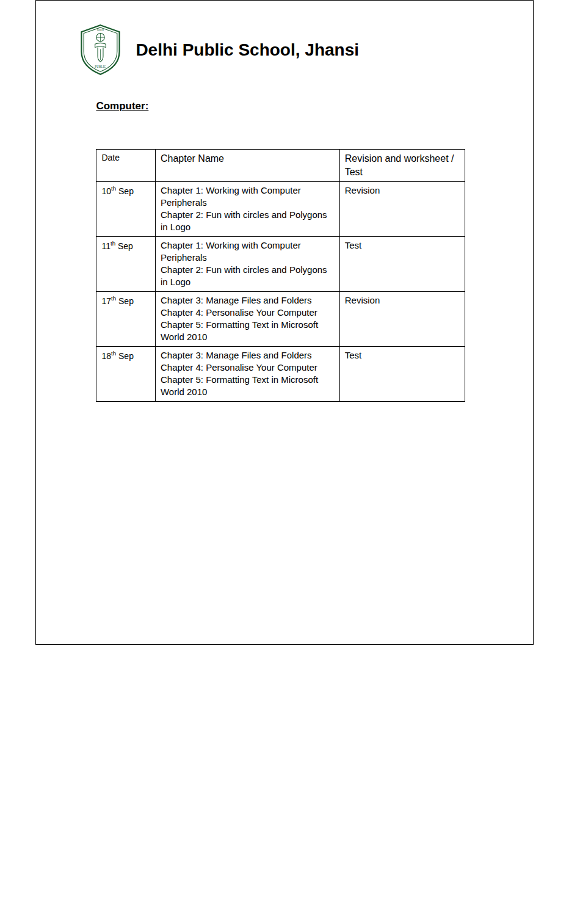PUBLIC DELHI
Delhi Public School, Jhansi
Computer:
| Date | Chapter Name | Revision and worksheet / Test |
| --- | --- | --- |
| 10 th Sep | Chapter 1: Working with Computer Peripherals Chapter 2: Fun with circles and Polygons in Logo | Revision |
| 11 th Sep | Chapter 1: Working with Computer Peripherals Chapter 2: Fun with circles and Polygons in Logo | Test |
| 17 th Sep | Chapter 3: Manage Files and Folders Chapter 4: Personalise Your Computer Chapter 5: Formatting Text in Microsoft World 2010 | Revision |
| 18 th Sep | Chapter 3: Manage Files and Folders Chapter 4: Personalise Your Computer Chapter 5: Formatting Text in Microsoft World 2010 | Test |